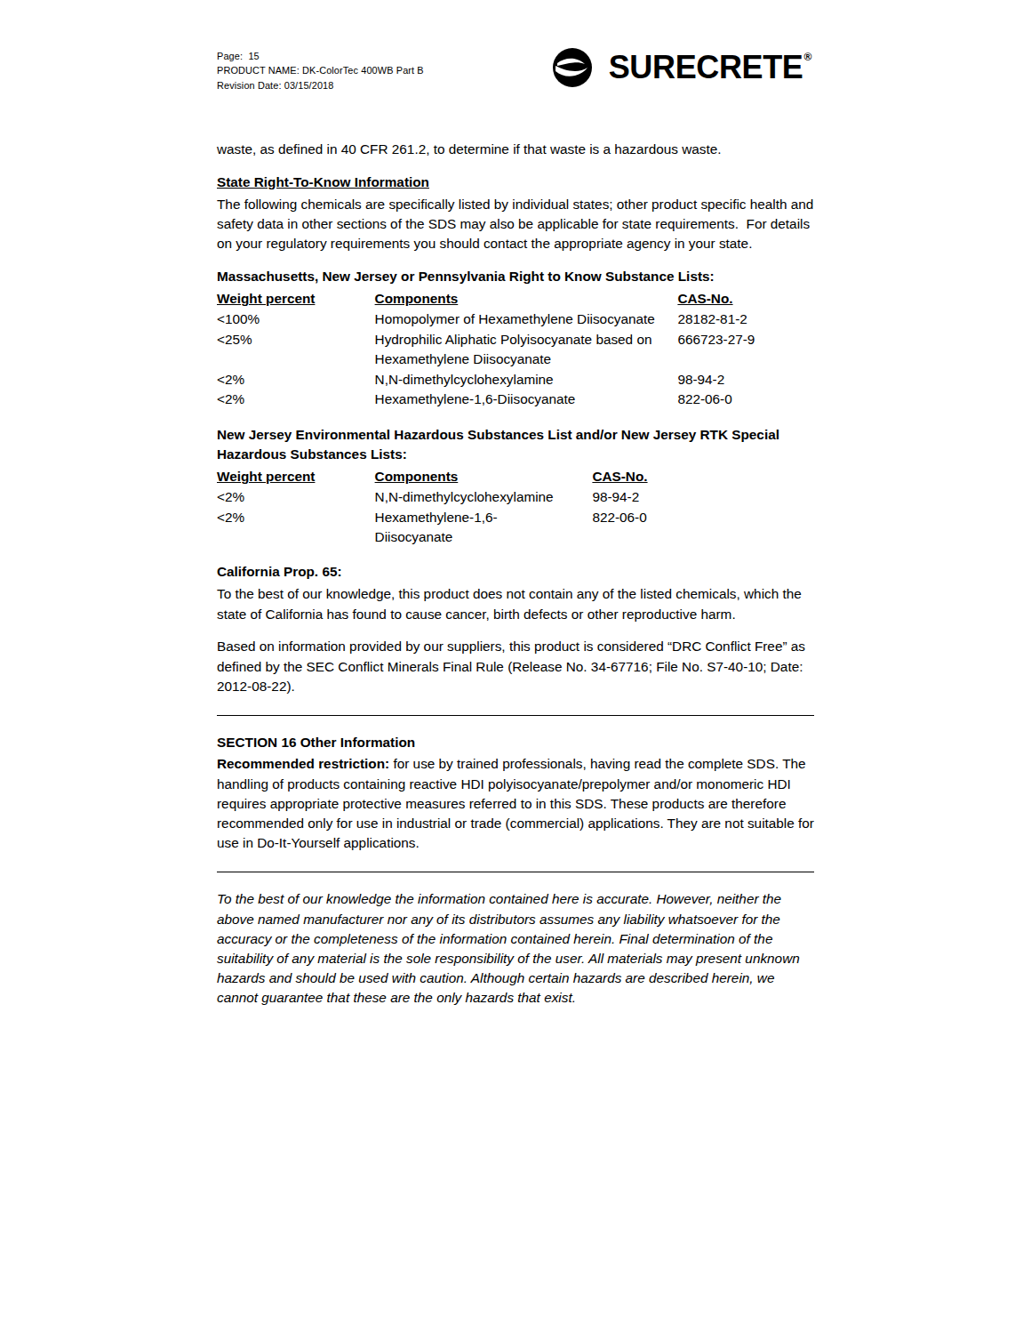Page: 15
PRODUCT NAME: DK-ColorTec 400WB Part B
Revision Date: 03/15/2018
SURECRETE®
waste, as defined in 40 CFR 261.2, to determine if that waste is a hazardous waste.
State Right-To-Know Information
The following chemicals are specifically listed by individual states; other product specific health and safety data in other sections of the SDS may also be applicable for state requirements. For details on your regulatory requirements you should contact the appropriate agency in your state.
Massachusetts, New Jersey or Pennsylvania Right to Know Substance Lists:
| Weight percent | Components | CAS-No. |
| --- | --- | --- |
| <100% | Homopolymer of Hexamethylene Diisocyanate | 28182-81-2 |
| <25% | Hydrophilic Aliphatic Polyisocyanate based on Hexamethylene Diisocyanate | 666723-27-9 |
| <2% | N,N-dimethylcyclohexylamine | 98-94-2 |
| <2% | Hexamethylene-1,6-Diisocyanate | 822-06-0 |
New Jersey Environmental Hazardous Substances List and/or New Jersey RTK Special Hazardous Substances Lists:
| Weight percent | Components | CAS-No. |
| --- | --- | --- |
| <2% | N,N-dimethylcyclohexylamine | 98-94-2 |
| <2% | Hexamethylene-1,6-Diisocyanate | 822-06-0 |
California Prop. 65:
To the best of our knowledge, this product does not contain any of the listed chemicals, which the state of California has found to cause cancer, birth defects or other reproductive harm.
Based on information provided by our suppliers, this product is considered “DRC Conflict Free” as defined by the SEC Conflict Minerals Final Rule (Release No. 34-67716; File No. S7-40-10; Date: 2012-08-22).
SECTION 16 Other Information
Recommended restriction: for use by trained professionals, having read the complete SDS. The handling of products containing reactive HDI polyisocyanate/prepolymer and/or monomeric HDI requires appropriate protective measures referred to in this SDS. These products are therefore recommended only for use in industrial or trade (commercial) applications. They are not suitable for use in Do-It-Yourself applications.
To the best of our knowledge the information contained here is accurate. However, neither the above named manufacturer nor any of its distributors assumes any liability whatsoever for the accuracy or the completeness of the information contained herein. Final determination of the suitability of any material is the sole responsibility of the user. All materials may present unknown hazards and should be used with caution. Although certain hazards are described herein, we cannot guarantee that these are the only hazards that exist.